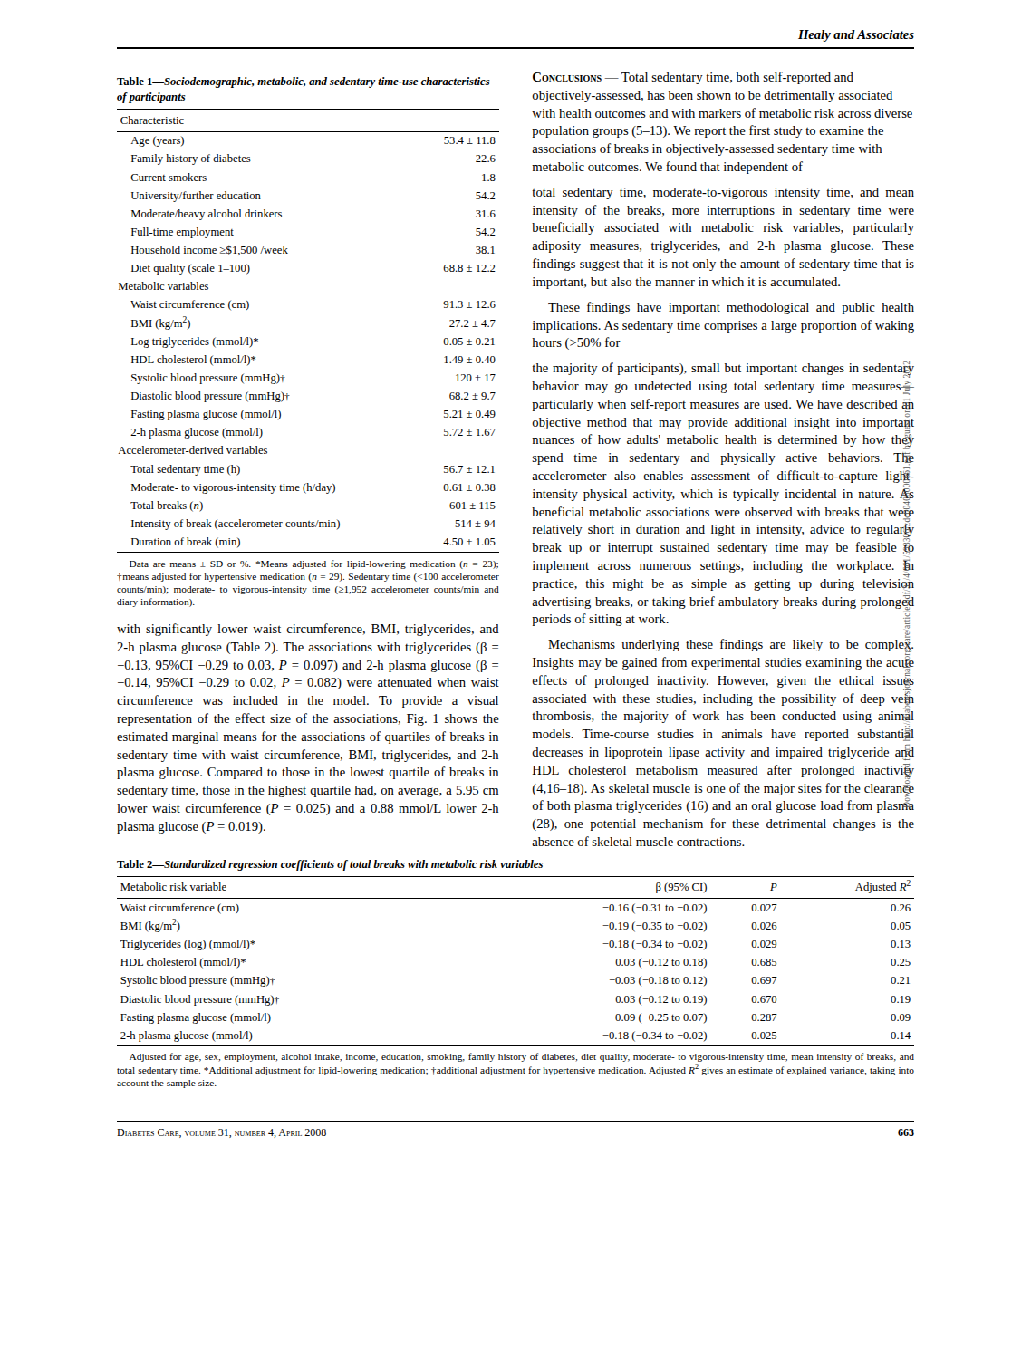Healy and Associates
Downloaded from http://diabetesjournals.org/care/article-pdf/31/4/661/593306/zdc00408000661.pdf by guest on 01 July 2022
Table 1— Sociodemographic, metabolic, and sedentary time-use characteristics of participants
| Characteristic | |
| --- | --- |
| Age (years) | 53.4 ± 11.8 |
| Family history of diabetes | 22.6 |
| Current smokers | 1.8 |
| University/further education | 54.2 |
| Moderate/heavy alcohol drinkers | 31.6 |
| Full-time employment | 54.2 |
| Household income ≥$1,500 /week | 38.1 |
| Diet quality (scale 1–100) | 68.8 ± 12.2 |
| Metabolic variables | |
| Waist circumference (cm) | 91.3 ± 12.6 |
| BMI (kg/m 2 ) | 27.2 ± 4.7 |
| Log triglycerides (mmol/l)* | 0.05 ± 0.21 |
| HDL cholesterol (mmol/l)* | 1.49 ± 0.40 |
| Systolic blood pressure (mmHg) † | 120 ± 17 |
| Diastolic blood pressure (mmHg) † | 68.2 ± 9.7 |
| Fasting plasma glucose (mmol/l) | 5.21 ± 0.49 |
| 2-h plasma glucose (mmol/l) | 5.72 ± 1.67 |
| Accelerometer-derived variables | |
| Total sedentary time (h) | 56.7 ± 12.1 |
| Moderate- to vigorous-intensity time (h/day) | 0.61 ± 0.38 |
| Total breaks ( n ) | 601 ± 115 |
| Intensity of break (accelerometer counts/min) | 514 ± 94 |
| Duration of break (min) | 4.50 ± 1.05 |
Data are means ± SD or %. *Means adjusted for lipid-lowering medication (n = 23); †means adjusted for hypertensive medication (n = 29). Sedentary time (<100 accelerometer counts/min); moderate- to vigorous-intensity time (≥1,952 accelerometer counts/min and diary information).
with significantly lower waist circumference, BMI, triglycerides, and 2-h plasma glucose (Table 2). The associations with triglycerides (β = −0.13, 95%CI −0.29 to 0.03, P = 0.097) and 2-h plasma glucose (β = −0.14, 95%CI −0.29 to 0.02, P = 0.082) were attenuated when waist circumference was included in the model. To provide a visual representation of the effect size of the associations, Fig. 1 shows the estimated marginal means for the associations of quartiles of breaks in sedentary time with waist circumference, BMI, triglycerides, and 2-h plasma glucose. Compared to those in the lowest quartile of breaks in sedentary time, those in the highest quartile had, on average, a 5.95 cm lower waist circumference (P = 0.025) and a 0.88 mmol/L lower 2-h plasma glucose (P = 0.019).
Conclusions
— Total sedentary time, both self-reported and objectively-assessed, has been shown to be detrimentally associated with health outcomes and with markers of metabolic risk across diverse population groups (5–13). We report the first study to examine the associations of breaks in objectively-assessed sedentary time with metabolic outcomes. We found that independent of
total sedentary time, moderate-to-vigorous intensity time, and mean intensity of the breaks, more interruptions in sedentary time were beneficially associated with metabolic risk variables, particularly adiposity measures, triglycerides, and 2-h plasma glucose. These findings suggest that it is not only the amount of sedentary time that is important, but also the manner in which it is accumulated.
These findings have important methodological and public health implications. As sedentary time comprises a large proportion of waking hours (>50% for
the majority of participants), small but important changes in sedentary behavior may go undetected using total sedentary time measures—particularly when self-report measures are used. We have described an objective method that may provide additional insight into important nuances of how adults' metabolic health is determined by how they spend time in sedentary and physically active behaviors. The accelerometer also enables assessment of difficult-to-capture light-intensity physical activity, which is typically incidental in nature. As beneficial metabolic associations were observed with breaks that were relatively short in duration and light in intensity, advice to regularly break up or interrupt sustained sedentary time may be feasible to implement across numerous settings, including the workplace. In practice, this might be as simple as getting up during television advertising breaks, or taking brief ambulatory breaks during prolonged periods of sitting at work.
Mechanisms underlying these findings are likely to be complex. Insights may be gained from experimental studies examining the acute effects of prolonged inactivity. However, given the ethical issues associated with these studies, including the possibility of deep vein thrombosis, the majority of work has been conducted using animal models. Time-course studies in animals have reported substantial decreases in lipoprotein lipase activity and impaired triglyceride and HDL cholesterol metabolism measured after prolonged inactivity (4,16–18). As skeletal muscle is one of the major sites for the clearance of both plasma triglycerides (16) and an oral glucose load from plasma (28), one potential mechanism for these detrimental changes is the absence of skeletal muscle contractions.
Table 2— Standardized regression coefficients of total breaks with metabolic risk variables
| Metabolic risk variable | β (95% CI) | P | Adjusted R 2 |
| --- | --- | --- | --- |
| Waist circumference (cm) | −0.16 (−0.31 to −0.02) | 0.027 | 0.26 |
| BMI (kg/m 2 ) | −0.19 (−0.35 to −0.02) | 0.026 | 0.05 |
| Triglycerides (log) (mmol/l)* | −0.18 (−0.34 to −0.02) | 0.029 | 0.13 |
| HDL cholesterol (mmol/l)* | 0.03 (−0.12 to 0.18) | 0.685 | 0.25 |
| Systolic blood pressure (mmHg) † | −0.03 (−0.18 to 0.12) | 0.697 | 0.21 |
| Diastolic blood pressure (mmHg) † | 0.03 (−0.12 to 0.19) | 0.670 | 0.19 |
| Fasting plasma glucose (mmol/l) | −0.09 (−0.25 to 0.07) | 0.287 | 0.09 |
| 2-h plasma glucose (mmol/l) | −0.18 (−0.34 to −0.02) | 0.025 | 0.14 |
Adjusted for age, sex, employment, alcohol intake, income, education, smoking, family history of diabetes, diet quality, moderate- to vigorous-intensity time, mean intensity of breaks, and total sedentary time. *Additional adjustment for lipid-lowering medication; †additional adjustment for hypertensive medication. Adjusted R2 gives an estimate of explained variance, taking into account the sample size.
Diabetes Care, volume 31, number 4, April 2008 663